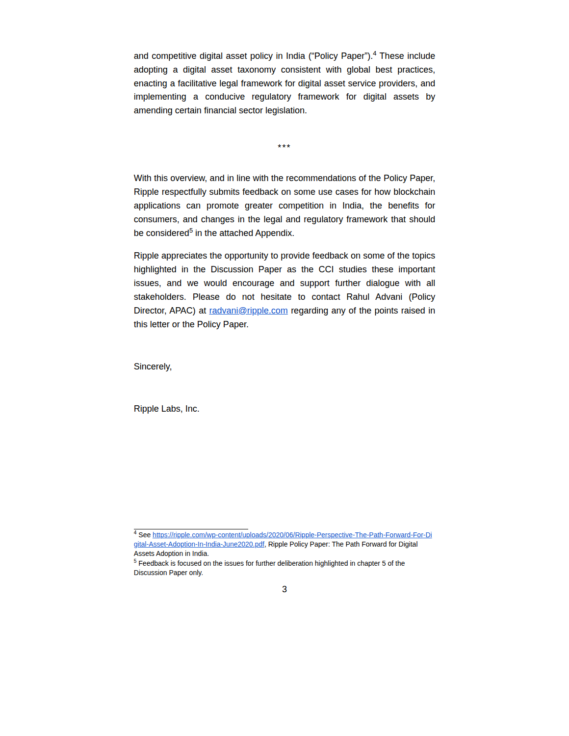and competitive digital asset policy in India (“Policy Paper”).4 These include adopting a digital asset taxonomy consistent with global best practices, enacting a facilitative legal framework for digital asset service providers, and implementing a conducive regulatory framework for digital assets by amending certain financial sector legislation.
***
With this overview, and in line with the recommendations of the Policy Paper, Ripple respectfully submits feedback on some use cases for how blockchain applications can promote greater competition in India, the benefits for consumers, and changes in the legal and regulatory framework that should be considered5 in the attached Appendix.
Ripple appreciates the opportunity to provide feedback on some of the topics highlighted in the Discussion Paper as the CCI studies these important issues, and we would encourage and support further dialogue with all stakeholders. Please do not hesitate to contact Rahul Advani (Policy Director, APAC) at radvani@ripple.com regarding any of the points raised in this letter or the Policy Paper.
Sincerely,
Ripple Labs, Inc.
4 See https://ripple.com/wp-content/uploads/2020/06/Ripple-Perspective-The-Path-Forward-For-Digital-Asset-Adoption-In-India-June2020.pdf, Ripple Policy Paper: The Path Forward for Digital Assets Adoption in India.
5 Feedback is focused on the issues for further deliberation highlighted in chapter 5 of the Discussion Paper only.
3